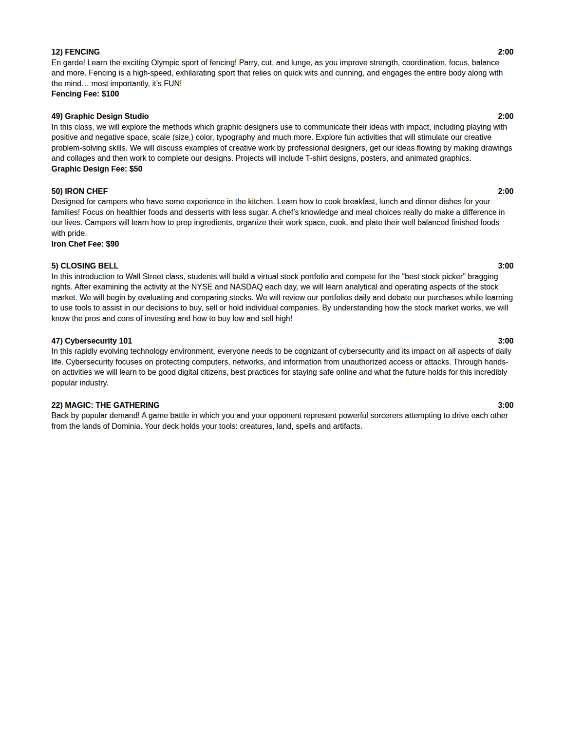12) FENCING 2:00
En garde! Learn the exciting Olympic sport of fencing! Parry, cut, and lunge, as you improve strength, coordination, focus, balance and more. Fencing is a high-speed, exhilarating sport that relies on quick wits and cunning, and engages the entire body along with the mind… most importantly, it’s FUN!
Fencing Fee: $100
49) Graphic Design Studio 2:00
In this class, we will explore the methods which graphic designers use to communicate their ideas with impact, including playing with positive and negative space, scale (size,) color, typography and much more. Explore fun activities that will stimulate our creative problem-solving skills. We will discuss examples of creative work by professional designers, get our ideas flowing by making drawings and collages and then work to complete our designs. Projects will include T-shirt designs, posters, and animated graphics.
Graphic Design Fee: $50
50) IRON CHEF 2:00
Designed for campers who have some experience in the kitchen. Learn how to cook breakfast, lunch and dinner dishes for your families! Focus on healthier foods and desserts with less sugar. A chef’s knowledge and meal choices really do make a difference in our lives. Campers will learn how to prep ingredients, organize their work space, cook, and plate their well balanced finished foods with pride.
Iron Chef Fee: $90
5) CLOSING BELL 3:00
In this introduction to Wall Street class, students will build a virtual stock portfolio and compete for the "best stock picker" bragging rights. After examining the activity at the NYSE and NASDAQ each day, we will learn analytical and operating aspects of the stock market. We will begin by evaluating and comparing stocks. We will review our portfolios daily and debate our purchases while learning to use tools to assist in our decisions to buy, sell or hold individual companies. By understanding how the stock market works, we will know the pros and cons of investing and how to buy low and sell high!
47) Cybersecurity 101 3:00
In this rapidly evolving technology environment, everyone needs to be cognizant of cybersecurity and its impact on all aspects of daily life. Cybersecurity focuses on protecting computers, networks, and information from unauthorized access or attacks. Through hands-on activities we will learn to be good digital citizens, best practices for staying safe online and what the future holds for this incredibly popular industry.
22) MAGIC: THE GATHERING 3:00
Back by popular demand! A game battle in which you and your opponent represent powerful sorcerers attempting to drive each other from the lands of Dominia. Your deck holds your tools: creatures, land, spells and artifacts.